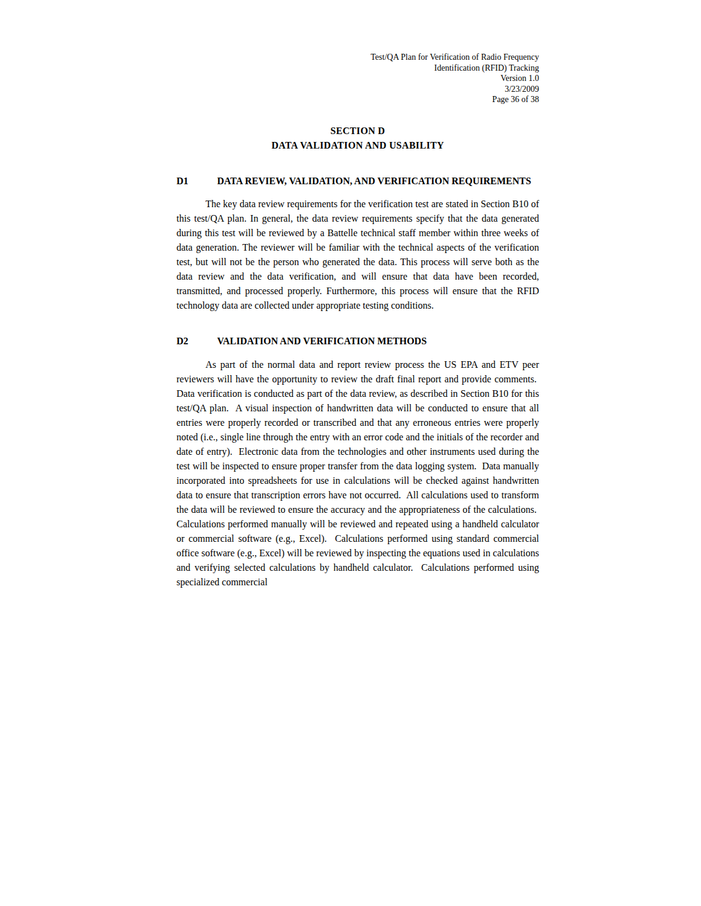Test/QA Plan for Verification of Radio Frequency
Identification (RFID) Tracking
Version 1.0
3/23/2009
Page 36 of 38
SECTION DDATA VALIDATION AND USABILITY
D1 DATA REVIEW, VALIDATION, AND VERIFICATION REQUIREMENTS
The key data review requirements for the verification test are stated in Section B10 of this test/QA plan. In general, the data review requirements specify that the data generated during this test will be reviewed by a Battelle technical staff member within three weeks of data generation. The reviewer will be familiar with the technical aspects of the verification test, but will not be the person who generated the data. This process will serve both as the data review and the data verification, and will ensure that data have been recorded, transmitted, and processed properly. Furthermore, this process will ensure that the RFID technology data are collected under appropriate testing conditions.
D2 VALIDATION AND VERIFICATION METHODS
As part of the normal data and report review process the US EPA and ETV peer reviewers will have the opportunity to review the draft final report and provide comments. Data verification is conducted as part of the data review, as described in Section B10 for this test/QA plan. A visual inspection of handwritten data will be conducted to ensure that all entries were properly recorded or transcribed and that any erroneous entries were properly noted (i.e., single line through the entry with an error code and the initials of the recorder and date of entry). Electronic data from the technologies and other instruments used during the test will be inspected to ensure proper transfer from the data logging system. Data manually incorporated into spreadsheets for use in calculations will be checked against handwritten data to ensure that transcription errors have not occurred. All calculations used to transform the data will be reviewed to ensure the accuracy and the appropriateness of the calculations. Calculations performed manually will be reviewed and repeated using a handheld calculator or commercial software (e.g., Excel). Calculations performed using standard commercial office software (e.g., Excel) will be reviewed by inspecting the equations used in calculations and verifying selected calculations by handheld calculator. Calculations performed using specialized commercial